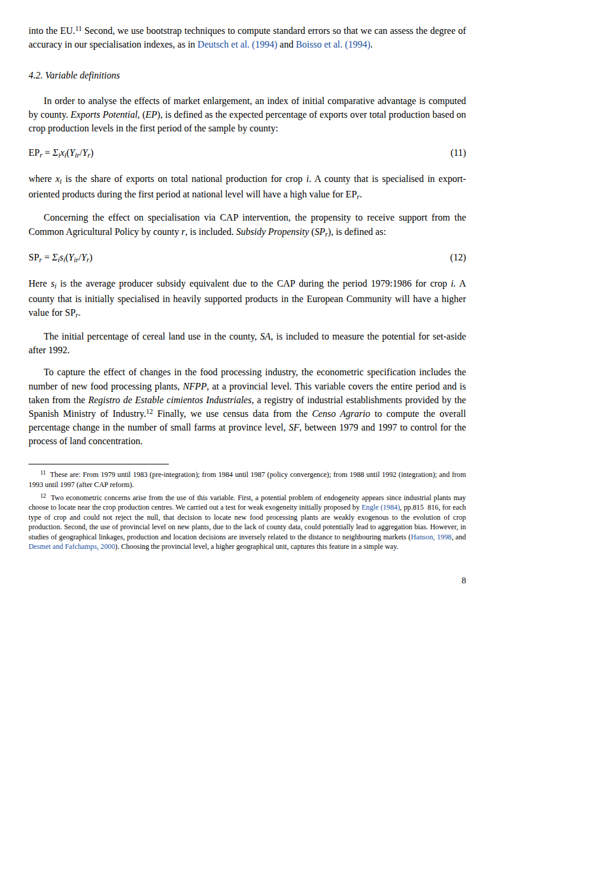into the EU.11 Second, we use bootstrap techniques to compute standard errors so that we can assess the degree of accuracy in our specialisation indexes, as in Deutsch et al. (1994) and Boisso et al. (1994).
4.2. Variable definitions
In order to analyse the effects of market enlargement, an index of initial comparative advantage is computed by county. Exports Potential, (EP), is defined as the expected percentage of exports over total production based on crop production levels in the first period of the sample by county:
EPr = Σixi(Yir/Yr) (11)
where xi is the share of exports on total national production for crop i. A county that is specialised in export-oriented products during the first period at national level will have a high value for EPr.
Concerning the effect on specialisation via CAP intervention, the propensity to receive support from the Common Agricultural Policy by county r, is included. Subsidy Propensity (SPr), is defined as:
SPr = Σisi(Yir/Yr) (12)
Here si is the average producer subsidy equivalent due to the CAP during the period 1979:1986 for crop i. A county that is initially specialised in heavily supported products in the European Community will have a higher value for SPr.
The initial percentage of cereal land use in the county, SA, is included to measure the potential for set-aside after 1992.
To capture the effect of changes in the food processing industry, the econometric specification includes the number of new food processing plants, NFPP, at a provincial level. This variable covers the entire period and is taken from the Registro de Estable cimientos Industriales, a registry of industrial establishments provided by the Spanish Ministry of Industry.12 Finally, we use census data from the Censo Agrario to compute the overall percentage change in the number of small farms at province level, SF, between 1979 and 1997 to control for the process of land concentration.
11 These are: From 1979 until 1983 (pre-integration); from 1984 until 1987 (policy convergence); from 1988 until 1992 (integration); and from 1993 until 1997 (after CAP reform).
12 Two econometric concerns arise from the use of this variable. First, a potential problem of endogeneity appears since industrial plants may choose to locate near the crop production centres. We carried out a test for weak exogeneity initially proposed by Engle (1984), pp.815 816, for each type of crop and could not reject the null, that decision to locate new food processing plants are weakly exogenous to the evolution of crop production. Second, the use of provincial level on new plants, due to the lack of county data, could potentially lead to aggregation bias. However, in studies of geographical linkages, production and location decisions are inversely related to the distance to neighbouring markets (Hanson, 1998, and Desmet and Fafchamps, 2000). Choosing the provincial level, a higher geographical unit, captures this feature in a simple way.
8